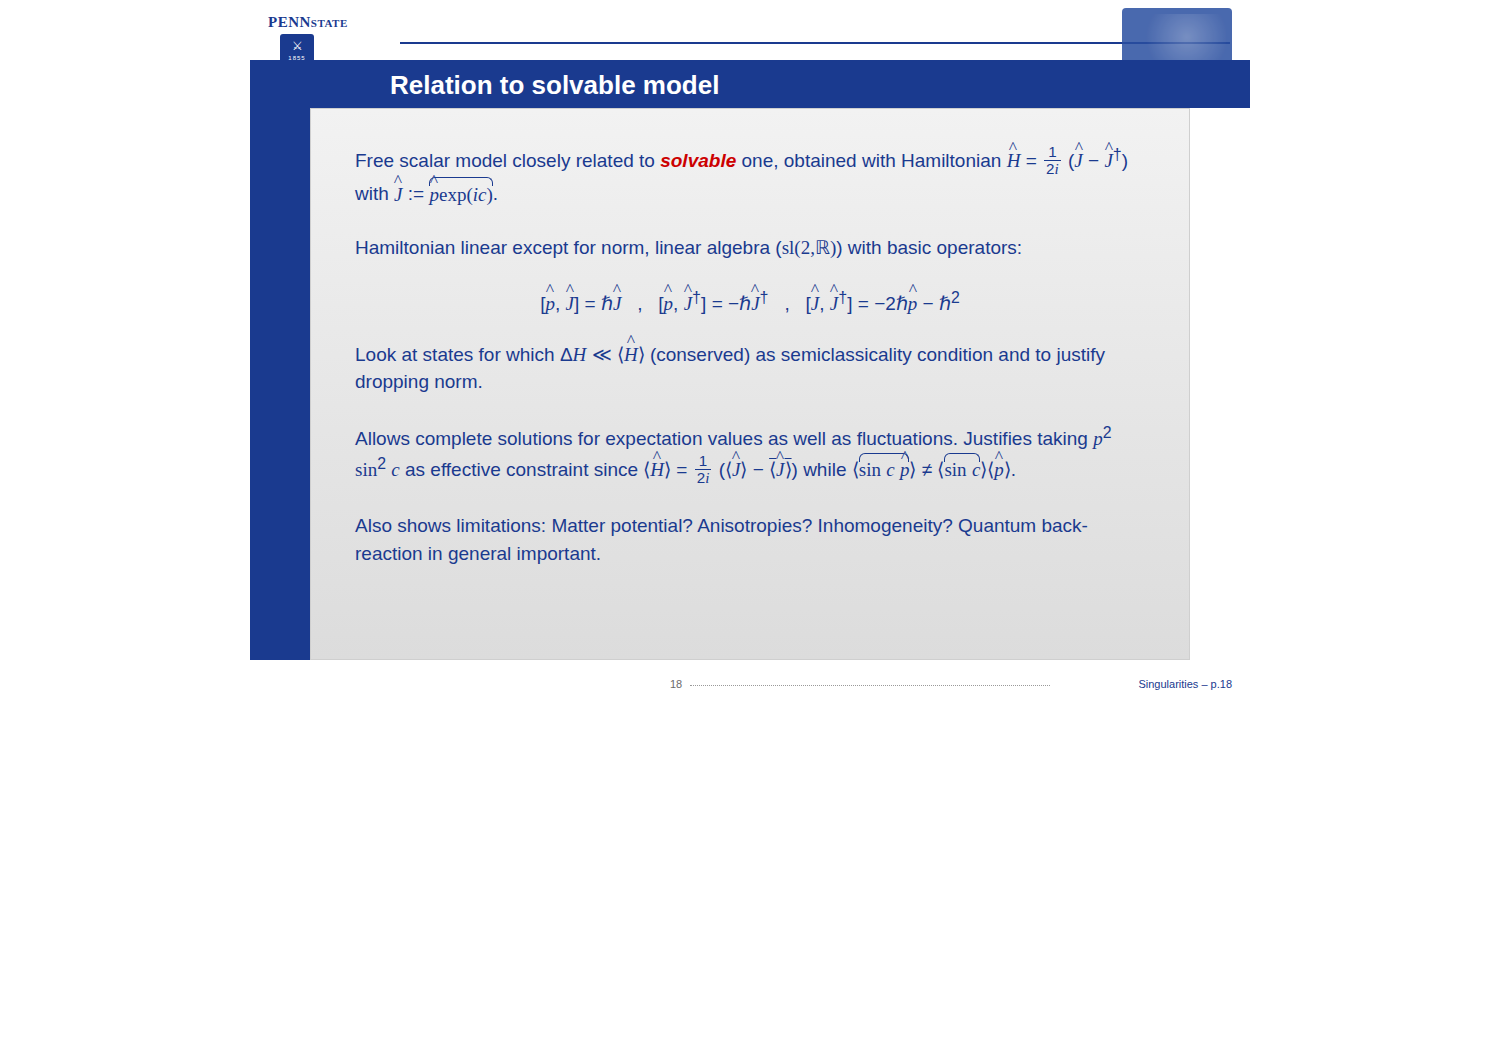PENNSTATE
⚔
1855
Relation to solvable model
Free scalar model closely related to solvable one, obtained with Hamiltonian H = 12i (J − J†) with J := pexp(ic).
Hamiltonian linear except for norm, linear algebra (sl(2,ℝ)) with basic operators:
[p, J] = ℏJ , [p, J†] = −ℏJ† , [J, J†] = −2ℏp − ℏ2
Look at states for which ΔH ≪ ⟨H⟩ (conserved) as semiclassicality condition and to justify dropping norm.
Allows complete solutions for expectation values as well as fluctuations. Justifies taking p2 sin2 c as effective constraint since ⟨H⟩ = 12i (⟨J⟩ − ⟨J⟩) while ⟨sin c p⟩ ≠ ⟨sin c⟩⟨p⟩.
Also shows limitations: Matter potential? Anisotropies? Inhomogeneity? Quantum back-reaction in general important.
18 Singularities – p.18